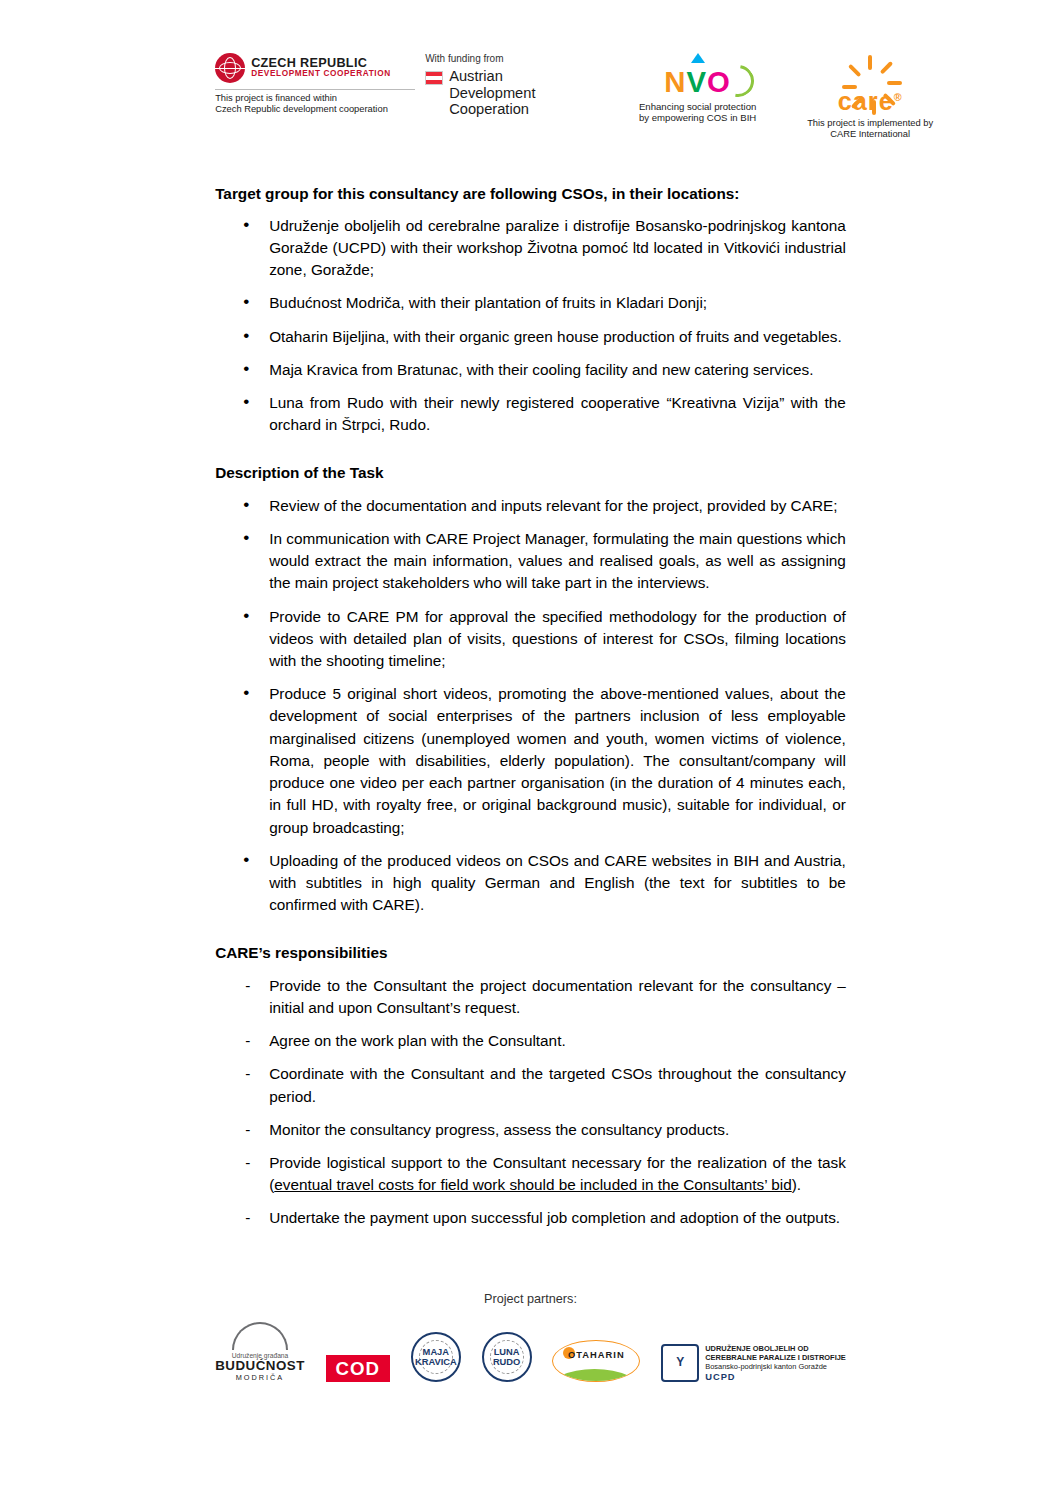CZECH REPUBLIC
DEVELOPMENT COOPERATION
This project is financed within
Czech Republic development cooperation
With funding from
Austrian
Development
Cooperation
NVO
Enhancing social protection
by empowering COS in BIH
care®
This project is implemented by
CARE International
Target group for this consultancy are following CSOs, in their locations:
Udruženje oboljelih od cerebralne paralize i distrofije Bosansko-podrinjskog kantona Goražde (UCPD) with their workshop Životna pomoć ltd located in Vitkovići industrial zone, Goražde;
Budućnost Modriča, with their plantation of fruits in Kladari Donji;
Otaharin Bijeljina, with their organic green house production of fruits and vegetables.
Maja Kravica from Bratunac, with their cooling facility and new catering services.
Luna from Rudo with their newly registered cooperative “Kreativna Vizija” with the orchard in Štrpci, Rudo.
Description of the Task
Review of the documentation and inputs relevant for the project, provided by CARE;
In communication with CARE Project Manager, formulating the main questions which would extract the main information, values and realised goals, as well as assigning the main project stakeholders who will take part in the interviews.
Provide to CARE PM for approval the specified methodology for the production of videos with detailed plan of visits, questions of interest for CSOs, filming locations with the shooting timeline;
Produce 5 original short videos, promoting the above-mentioned values, about the development of social enterprises of the partners inclusion of less employable marginalised citizens (unemployed women and youth, women victims of violence, Roma, people with disabilities, elderly population). The consultant/company will produce one video per each partner organisation (in the duration of 4 minutes each, in full HD, with royalty free, or original background music), suitable for individual, or group broadcasting;
Uploading of the produced videos on CSOs and CARE websites in BIH and Austria, with subtitles in high quality German and English (the text for subtitles to be confirmed with CARE).
CARE’s responsibilities
Provide to the Consultant the project documentation relevant for the consultancy – initial and upon Consultant’s request.
Agree on the work plan with the Consultant.
Coordinate with the Consultant and the targeted CSOs throughout the consultancy period.
Monitor the consultancy progress, assess the consultancy products.
Provide logistical support to the Consultant necessary for the realization of the task (eventual travel costs for field work should be included in the Consultants’ bid).
Undertake the payment upon successful job completion and adoption of the outputs.
Project partners:
Udruženje građana
BUDUĆNOST
MODRIČA
COD
MAJA
KRAVICA
LUNA
RUDO
OTAHARIN
Y
UDRUŽENJE OBOLJELIH OD
CEREBRALNE PARALIZE I DISTROFIJE
Bosansko-podrinjski kanton Goražde
UCPD